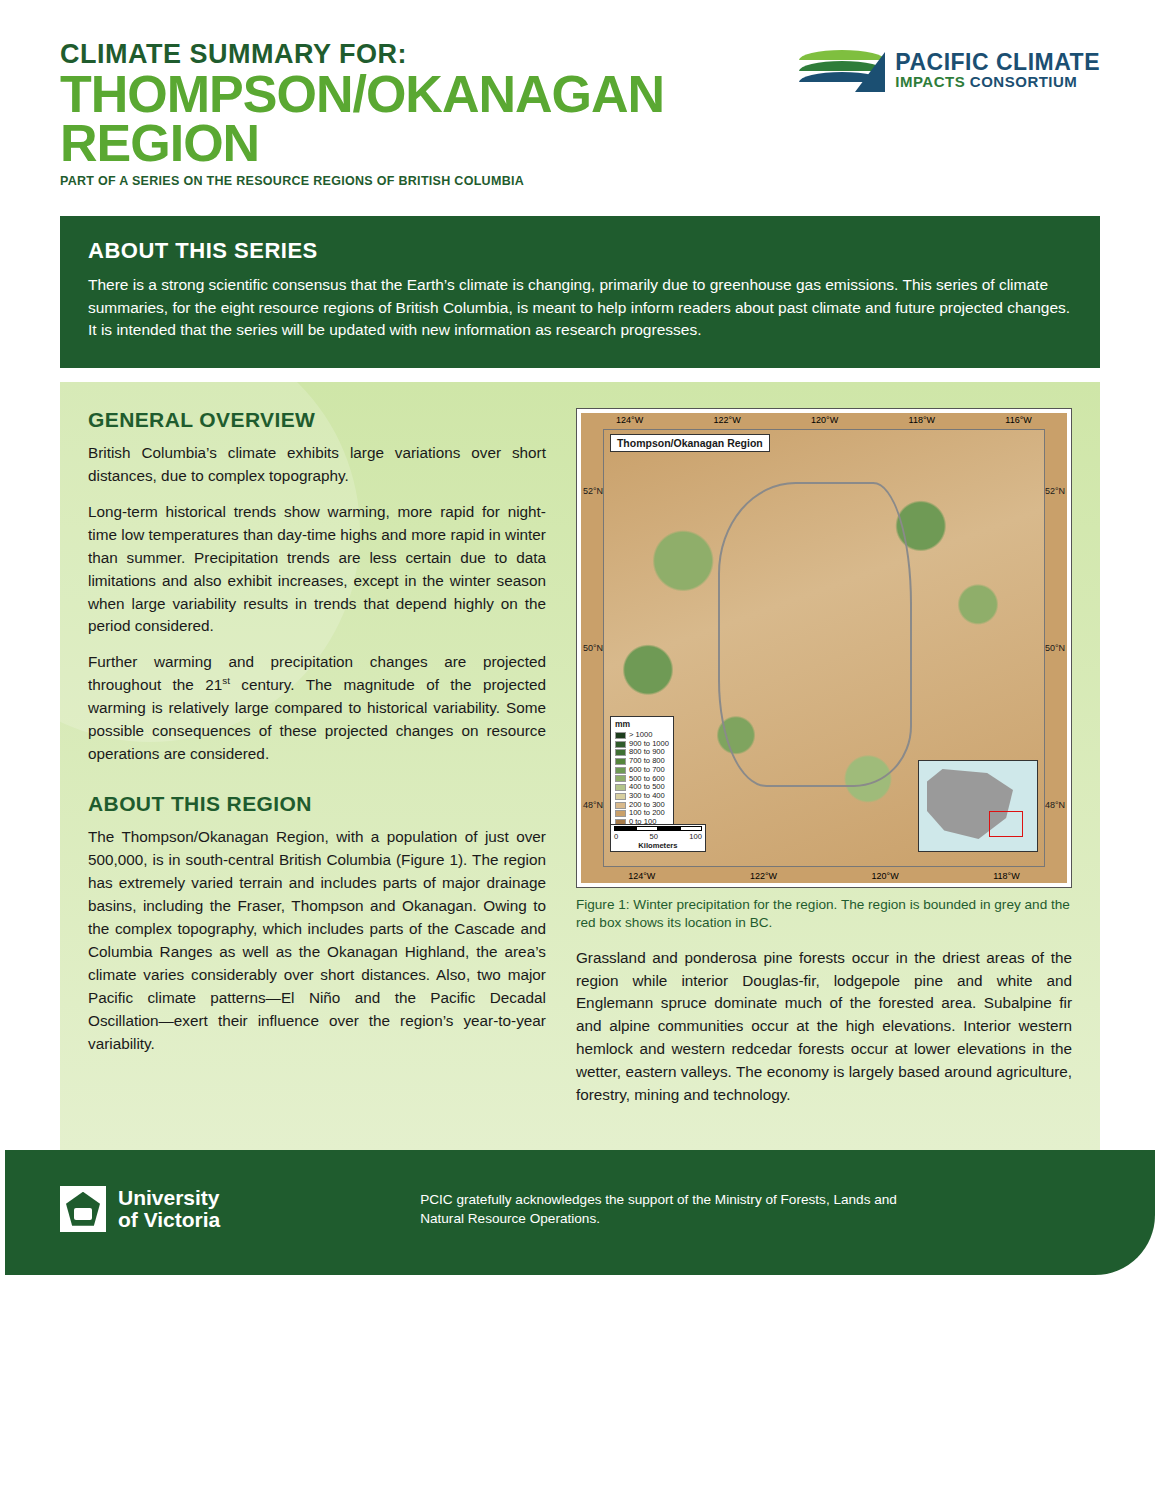CLIMATE SUMMARY FOR:
THOMPSON/OKANAGAN REGION
PART OF A SERIES ON THE RESOURCE REGIONS OF BRITISH COLUMBIA
PACIFIC CLIMATE IMPACTS CONSORTIUM
ABOUT THIS SERIES
There is a strong scientific consensus that the Earth’s climate is changing, primarily due to greenhouse gas emissions. This series of climate summaries, for the eight resource regions of British Columbia, is meant to help inform readers about past climate and future projected changes. It is intended that the series will be updated with new information as research progresses.
GENERAL OVERVIEW
British Columbia’s climate exhibits large variations over short distances, due to complex topography.
Long-term historical trends show warming, more rapid for night-time low temperatures than day-time highs and more rapid in winter than summer. Precipitation trends are less certain due to data limitations and also exhibit increases, except in the winter season when large variability results in trends that depend highly on the period considered.
Further warming and precipitation changes are projected throughout the 21st century. The magnitude of the projected warming is relatively large compared to historical variability. Some possible consequences of these projected changes on resource operations are considered.
ABOUT THIS REGION
The Thompson/Okanagan Region, with a population of just over 500,000, is in south-central British Columbia (Figure 1). The region has extremely varied terrain and includes parts of major drainage basins, including the Fraser, Thompson and Okanagan. Owing to the complex topography, which includes parts of the Cascade and Columbia Ranges as well as the Okanagan Highland, the area’s climate varies considerably over short distances. Also, two major Pacific climate patterns—El Niño and the Pacific Decadal Oscillation—exert their influence over the region’s year-to-year variability.
124°W 122°W 120°W 118°W 116°W
124°W 122°W 120°W 118°W
52°N 50°N 48°N
52°N 50°N 48°N
Thompson/Okanagan Region
mm
> 1000
900 to 1000
800 to 900
700 to 800
600 to 700
500 to 600
400 to 500
300 to 400
200 to 300
100 to 200
0 to 100
050100
Kilometers
Figure 1: Winter precipitation for the region. The region is bounded in grey and the red box shows its location in BC.
Grassland and ponderosa pine forests occur in the driest areas of the region while interior Douglas-fir, lodgepole pine and white and Englemann spruce dominate much of the forested area. Subalpine fir and alpine communities occur at the high elevations. Interior western hemlock and western redcedar forests occur at lower elevations in the wetter, eastern valleys. The economy is largely based around agriculture, forestry, mining and technology.
University of Victoria
PCIC gratefully acknowledges the support of the Ministry of Forests, Lands and Natural Resource Operations.